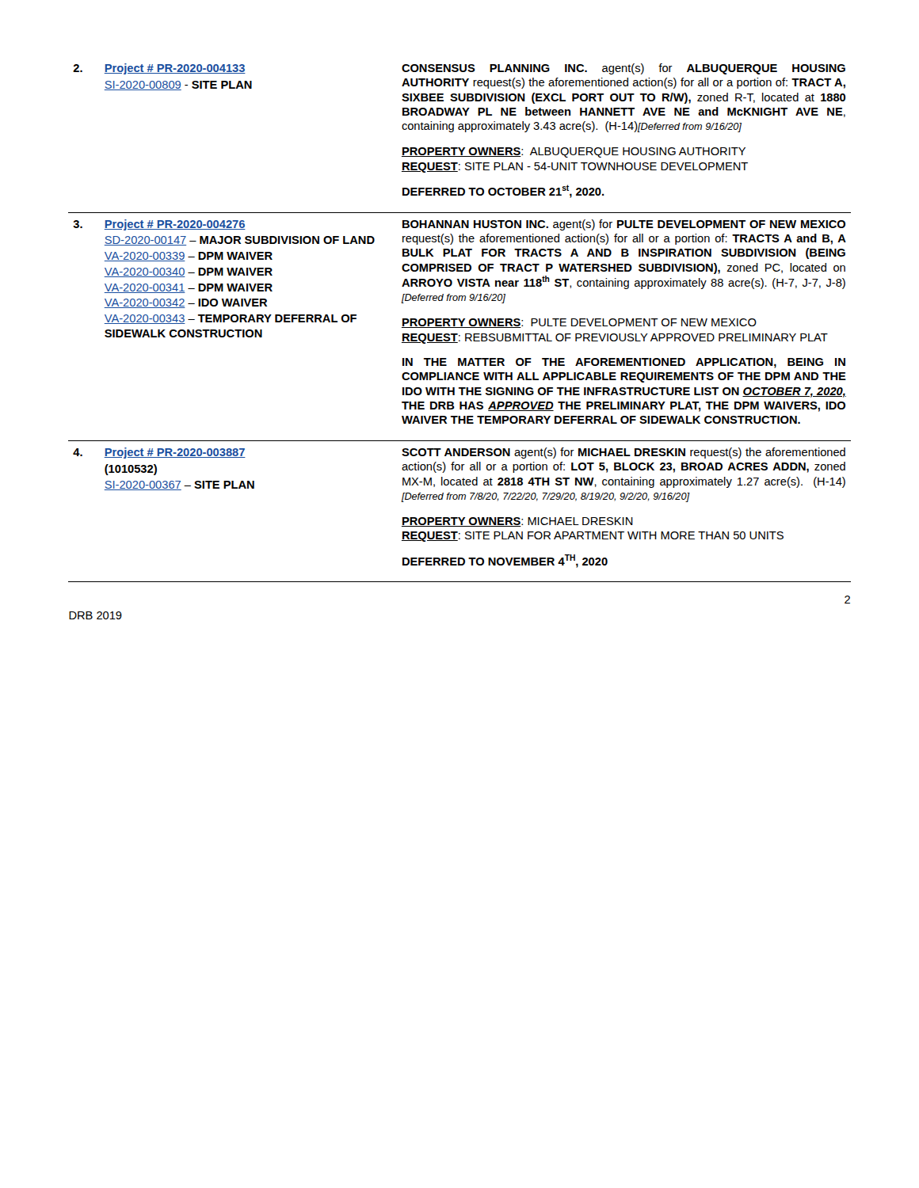| 2. | Project # PR-2020-004133 SI-2020-00809 - SITE PLAN | CONSENSUS PLANNING INC. agent(s) for ALBUQUERQUE HOUSING AUTHORITY request(s) the aforementioned action(s) for all or a portion of: TRACT A, SIXBEE SUBDIVISION (EXCL PORT OUT TO R/W), zoned R-T, located at 1880 BROADWAY PL NE between HANNETT AVE NE and McKNIGHT AVE NE , containing approximately 3.43 acre(s). (H-14) [Deferred from 9/16/20] PROPERTY OWNERS : ALBUQUERQUE HOUSING AUTHORITY REQUEST : SITE PLAN - 54-UNIT TOWNHOUSE DEVELOPMENT DEFERRED TO OCTOBER 21 st , 2020. |
| 3. | Project # PR-2020-004276 SD-2020-00147 – MAJOR SUBDIVISION OF LAND VA-2020-00339 – DPM WAIVER VA-2020-00340 – DPM WAIVER VA-2020-00341 – DPM WAIVER VA-2020-00342 – IDO WAIVER VA-2020-00343 – TEMPORARY DEFERRAL OF SIDEWALK CONSTRUCTION | BOHANNAN HUSTON INC. agent(s) for PULTE DEVELOPMENT OF NEW MEXICO request(s) the aforementioned action(s) for all or a portion of: TRACTS A and B, A BULK PLAT FOR TRACTS A AND B INSPIRATION SUBDIVISION (BEING COMPRISED OF TRACT P WATERSHED SUBDIVISION), zoned PC, located on ARROYO VISTA near 118 th ST , containing approximately 88 acre(s). (H-7, J-7, J-8) [Deferred from 9/16/20] PROPERTY OWNERS : PULTE DEVELOPMENT OF NEW MEXICO REQUEST : REBSUBMITTAL OF PREVIOUSLY APPROVED PRELIMINARY PLAT IN THE MATTER OF THE AFOREMENTIONED APPLICATION, BEING IN COMPLIANCE WITH ALL APPLICABLE REQUIREMENTS OF THE DPM AND THE IDO WITH THE SIGNING OF THE INFRASTRUCTURE LIST ON OCTOBER 7, 2020, THE DRB HAS APPROVED THE PRELIMINARY PLAT, THE DPM WAIVERS, IDO WAIVER THE TEMPORARY DEFERRAL OF SIDEWALK CONSTRUCTION. |
| 4. | Project # PR-2020-003887 (1010532) SI-2020-00367 – SITE PLAN | SCOTT ANDERSON agent(s) for MICHAEL DRESKIN request(s) the aforementioned action(s) for all or a portion of: LOT 5, BLOCK 23, BROAD ACRES ADDN, zoned MX-M, located at 2818 4TH ST NW , containing approximately 1.27 acre(s). (H-14) [Deferred from 7/8/20, 7/22/20, 7/29/20, 8/19/20, 9/2/20, 9/16/20] PROPERTY OWNERS : MICHAEL DRESKIN REQUEST : SITE PLAN FOR APARTMENT WITH MORE THAN 50 UNITS DEFERRED TO NOVEMBER 4 TH , 2020 |
2 DRB 2019